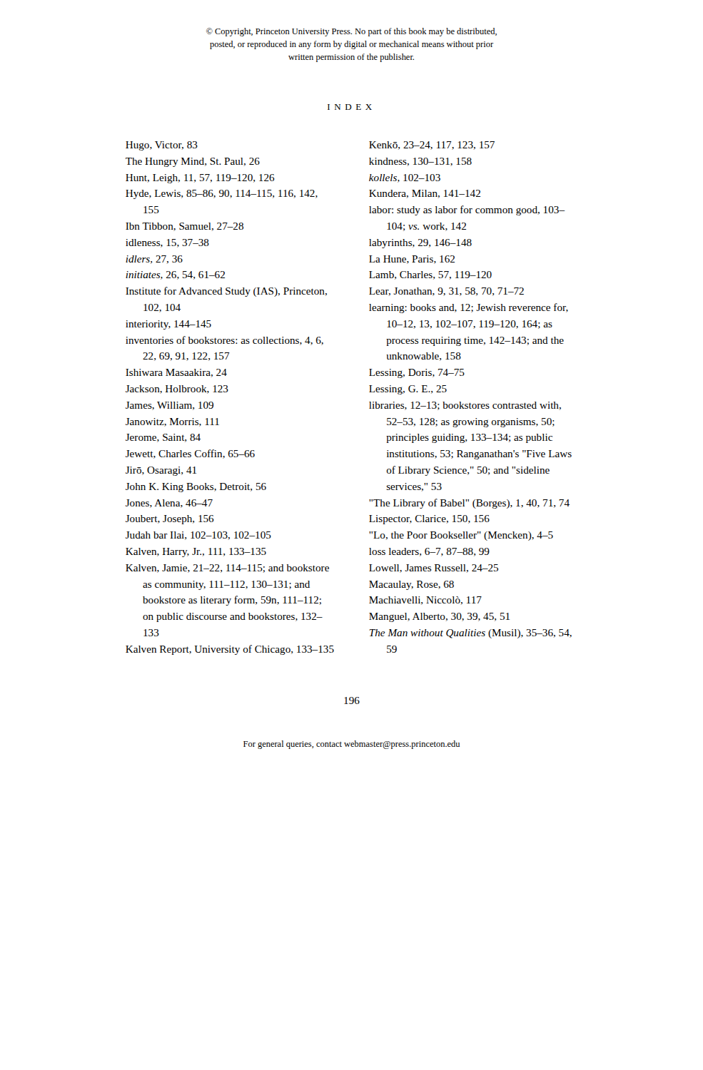© Copyright, Princeton University Press. No part of this book may be distributed, posted, or reproduced in any form by digital or mechanical means without prior written permission of the publisher.
Index
Hugo, Victor, 83
The Hungry Mind, St. Paul, 26
Hunt, Leigh, 11, 57, 119–120, 126
Hyde, Lewis, 85–86, 90, 114–115, 116, 142, 155
Ibn Tibbon, Samuel, 27–28
idleness, 15, 37–38
idlers, 27, 36
initiates, 26, 54, 61–62
Institute for Advanced Study (IAS), Princeton, 102, 104
interiority, 144–145
inventories of bookstores: as collections, 4, 6, 22, 69, 91, 122, 157
Ishiwara Masaakira, 24
Jackson, Holbrook, 123
James, William, 109
Janowitz, Morris, 111
Jerome, Saint, 84
Jewett, Charles Coffin, 65–66
Jirō, Osaragi, 41
John K. King Books, Detroit, 56
Jones, Alena, 46–47
Joubert, Joseph, 156
Judah bar Ilai, 102–103, 102–105
Kalven, Harry, Jr., 111, 133–135
Kalven, Jamie, 21–22, 114–115; and bookstore as community, 111–112, 130–131; and bookstore as literary form, 59n, 111–112; on public discourse and bookstores, 132–133
Kalven Report, University of Chicago, 133–135
Kenkō, 23–24, 117, 123, 157
kindness, 130–131, 158
kollels, 102–103
Kundera, Milan, 141–142
labor: study as labor for common good, 103–104; vs. work, 142
labyrinths, 29, 146–148
La Hune, Paris, 162
Lamb, Charles, 57, 119–120
Lear, Jonathan, 9, 31, 58, 70, 71–72
learning: books and, 12; Jewish reverence for, 10–12, 13, 102–107, 119–120, 164; as process requiring time, 142–143; and the unknowable, 158
Lessing, Doris, 74–75
Lessing, G. E., 25
libraries, 12–13; bookstores contrasted with, 52–53, 128; as growing organisms, 50; principles guiding, 133–134; as public institutions, 53; Ranganathan's "Five Laws of Library Science," 50; and "sideline services," 53
"The Library of Babel" (Borges), 1, 40, 71, 74
Lispector, Clarice, 150, 156
"Lo, the Poor Bookseller" (Mencken), 4–5
loss leaders, 6–7, 87–88, 99
Lowell, James Russell, 24–25
Macaulay, Rose, 68
Machiavelli, Niccolò, 117
Manguel, Alberto, 30, 39, 45, 51
The Man without Qualities (Musil), 35–36, 54, 59
196
For general queries, contact webmaster@press.princeton.edu